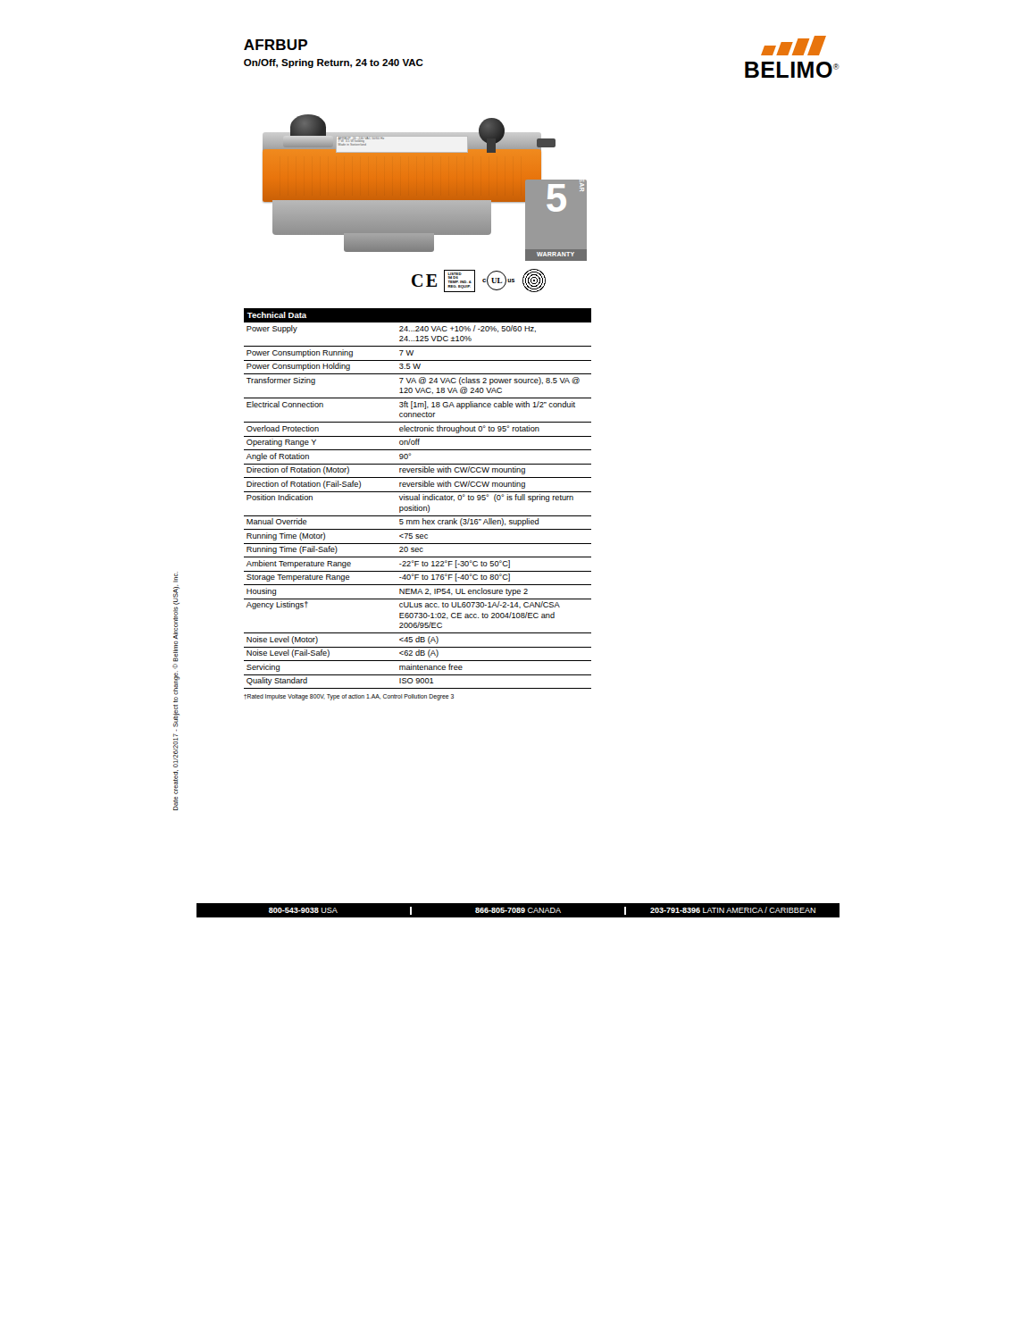Date created, 01/26/2017 - Subject to change. © Belimo Aircontrols (USA), Inc.
AFRBUP
On/Off, Spring Return, 24 to 240 VAC
BELIMO®
AFRBUP 24...240 VAC 50/60 Hz
7 W 3.5 W holding
Made in Switzerland
5 YEAR WARRANTY
C E LISTED
94 D6
TEMP. IND. &
REG. EQUIP. cUL us
Technical Data
| Power Supply | 24...240 VAC +10% / -20%, 50/60 Hz, 24...125 VDC ±10% |
| Power Consumption Running | 7 W |
| Power Consumption Holding | 3.5 W |
| Transformer Sizing | 7 VA @ 24 VAC (class 2 power source), 8.5 VA @ 120 VAC, 18 VA @ 240 VAC |
| Electrical Connection | 3ft [1m], 18 GA appliance cable with 1/2” conduit connector |
| Overload Protection | electronic throughout 0° to 95° rotation |
| Operating Range Y | on/off |
| Angle of Rotation | 90° |
| Direction of Rotation (Motor) | reversible with CW/CCW mounting |
| Direction of Rotation (Fail-Safe) | reversible with CW/CCW mounting |
| Position Indication | visual indicator, 0° to 95° (0° is full spring return position) |
| Manual Override | 5 mm hex crank (3/16” Allen), supplied |
| Running Time (Motor) | <75 sec |
| Running Time (Fail-Safe) | 20 sec |
| Ambient Temperature Range | -22°F to 122°F [-30°C to 50°C] |
| Storage Temperature Range | -40°F to 176°F [-40°C to 80°C] |
| Housing | NEMA 2, IP54, UL enclosure type 2 |
| Agency Listings† | cULus acc. to UL60730-1A/-2-14, CAN/CSA E60730-1:02, CE acc. to 2004/108/EC and 2006/95/EC |
| Noise Level (Motor) | <45 dB (A) |
| Noise Level (Fail-Safe) | <62 dB (A) |
| Servicing | maintenance free |
| Quality Standard | ISO 9001 |
†Rated Impulse Voltage 800V, Type of action 1.AA, Control Pollution Degree 3
800-543-9038 USA
866-805-7089 CANADA
203-791-8396 LATIN AMERICA / CARIBBEAN